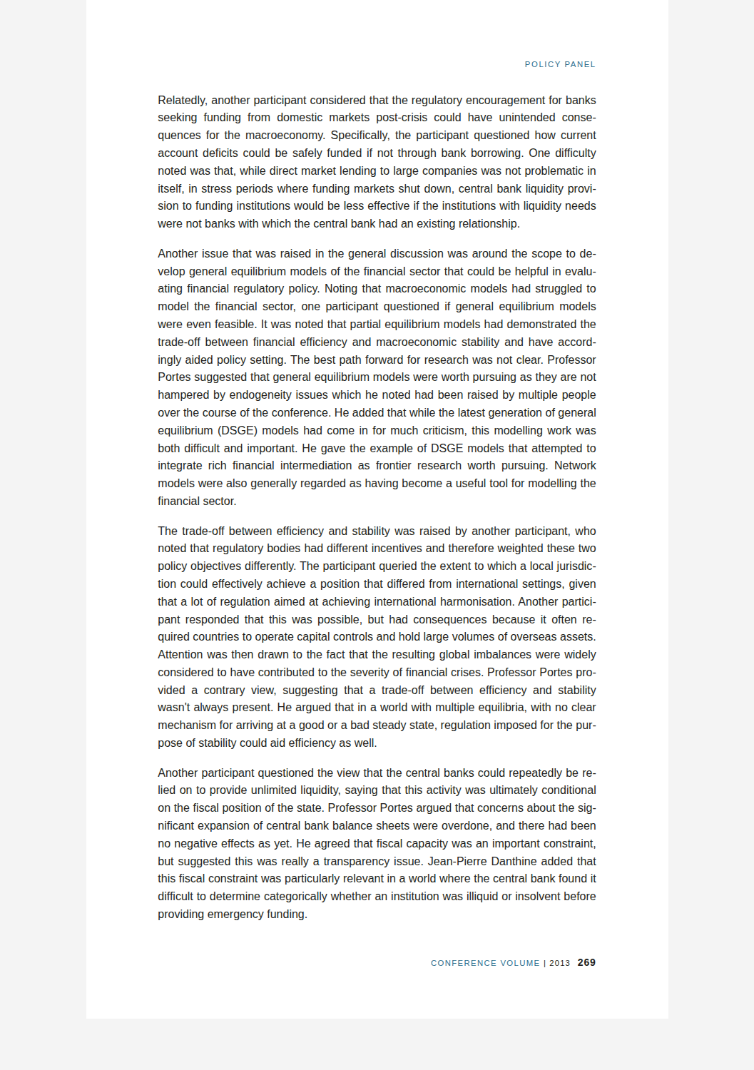Policy Panel
Relatedly, another participant considered that the regulatory encouragement for banks seeking funding from domestic markets post-crisis could have unintended consequences for the macroeconomy. Specifically, the participant questioned how current account deficits could be safely funded if not through bank borrowing. One difficulty noted was that, while direct market lending to large companies was not problematic in itself, in stress periods where funding markets shut down, central bank liquidity provision to funding institutions would be less effective if the institutions with liquidity needs were not banks with which the central bank had an existing relationship.
Another issue that was raised in the general discussion was around the scope to develop general equilibrium models of the financial sector that could be helpful in evaluating financial regulatory policy. Noting that macroeconomic models had struggled to model the financial sector, one participant questioned if general equilibrium models were even feasible. It was noted that partial equilibrium models had demonstrated the trade-off between financial efficiency and macroeconomic stability and have accordingly aided policy setting. The best path forward for research was not clear. Professor Portes suggested that general equilibrium models were worth pursuing as they are not hampered by endogeneity issues which he noted had been raised by multiple people over the course of the conference. He added that while the latest generation of general equilibrium (DSGE) models had come in for much criticism, this modelling work was both difficult and important. He gave the example of DSGE models that attempted to integrate rich financial intermediation as frontier research worth pursuing. Network models were also generally regarded as having become a useful tool for modelling the financial sector.
The trade-off between efficiency and stability was raised by another participant, who noted that regulatory bodies had different incentives and therefore weighted these two policy objectives differently. The participant queried the extent to which a local jurisdiction could effectively achieve a position that differed from international settings, given that a lot of regulation aimed at achieving international harmonisation. Another participant responded that this was possible, but had consequences because it often required countries to operate capital controls and hold large volumes of overseas assets. Attention was then drawn to the fact that the resulting global imbalances were widely considered to have contributed to the severity of financial crises. Professor Portes provided a contrary view, suggesting that a trade-off between efficiency and stability wasn't always present. He argued that in a world with multiple equilibria, with no clear mechanism for arriving at a good or a bad steady state, regulation imposed for the purpose of stability could aid efficiency as well.
Another participant questioned the view that the central banks could repeatedly be relied on to provide unlimited liquidity, saying that this activity was ultimately conditional on the fiscal position of the state. Professor Portes argued that concerns about the significant expansion of central bank balance sheets were overdone, and there had been no negative effects as yet. He agreed that fiscal capacity was an important constraint, but suggested this was really a transparency issue. Jean-Pierre Danthine added that this fiscal constraint was particularly relevant in a world where the central bank found it difficult to determine categorically whether an institution was illiquid or insolvent before providing emergency funding.
Conference Volume | 2013269